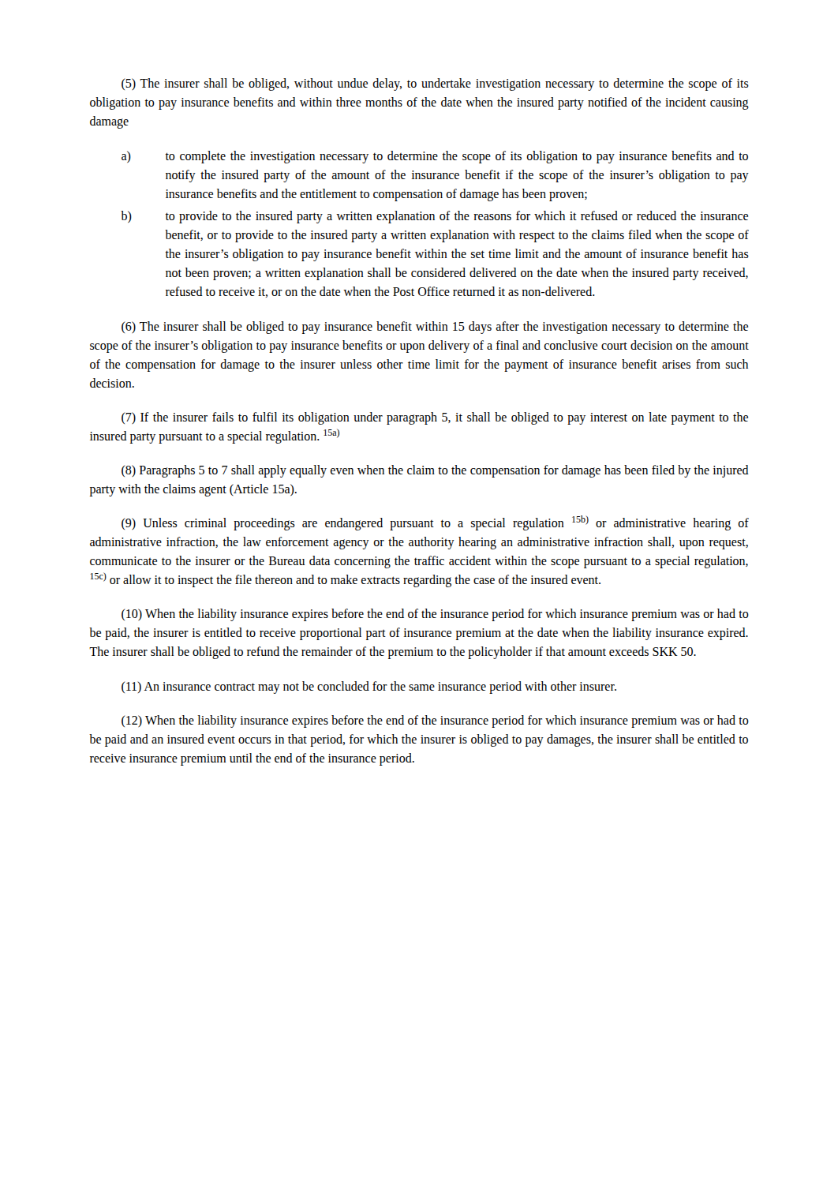(5) The insurer shall be obliged, without undue delay, to undertake investigation necessary to determine the scope of its obligation to pay insurance benefits and within three months of the date when the insured party notified of the incident causing damage
a)
to complete the investigation necessary to determine the scope of its obligation to pay insurance benefits and to notify the insured party of the amount of the insurance benefit if the scope of the insurer’s obligation to pay insurance benefits and the entitlement to compensation of damage has been proven;
b)
to provide to the insured party a written explanation of the reasons for which it refused or reduced the insurance benefit, or to provide to the insured party a written explanation with respect to the claims filed when the scope of the insurer’s obligation to pay insurance benefit within the set time limit and the amount of insurance benefit has not been proven; a written explanation shall be considered delivered on the date when the insured party received, refused to receive it, or on the date when the Post Office returned it as non-delivered.
(6) The insurer shall be obliged to pay insurance benefit within 15 days after the investigation necessary to determine the scope of the insurer’s obligation to pay insurance benefits or upon delivery of a final and conclusive court decision on the amount of the compensation for damage to the insurer unless other time limit for the payment of insurance benefit arises from such decision.
(7) If the insurer fails to fulfil its obligation under paragraph 5, it shall be obliged to pay interest on late payment to the insured party pursuant to a special regulation. 15a)
(8) Paragraphs 5 to 7 shall apply equally even when the claim to the compensation for damage has been filed by the injured party with the claims agent (Article 15a).
(9) Unless criminal proceedings are endangered pursuant to a special regulation 15b) or administrative hearing of administrative infraction, the law enforcement agency or the authority hearing an administrative infraction shall, upon request, communicate to the insurer or the Bureau data concerning the traffic accident within the scope pursuant to a special regulation, 15c) or allow it to inspect the file thereon and to make extracts regarding the case of the insured event.
(10) When the liability insurance expires before the end of the insurance period for which insurance premium was or had to be paid, the insurer is entitled to receive proportional part of insurance premium at the date when the liability insurance expired. The insurer shall be obliged to refund the remainder of the premium to the policyholder if that amount exceeds SKK 50.
(11) An insurance contract may not be concluded for the same insurance period with other insurer.
(12) When the liability insurance expires before the end of the insurance period for which insurance premium was or had to be paid and an insured event occurs in that period, for which the insurer is obliged to pay damages, the insurer shall be entitled to receive insurance premium until the end of the insurance period.